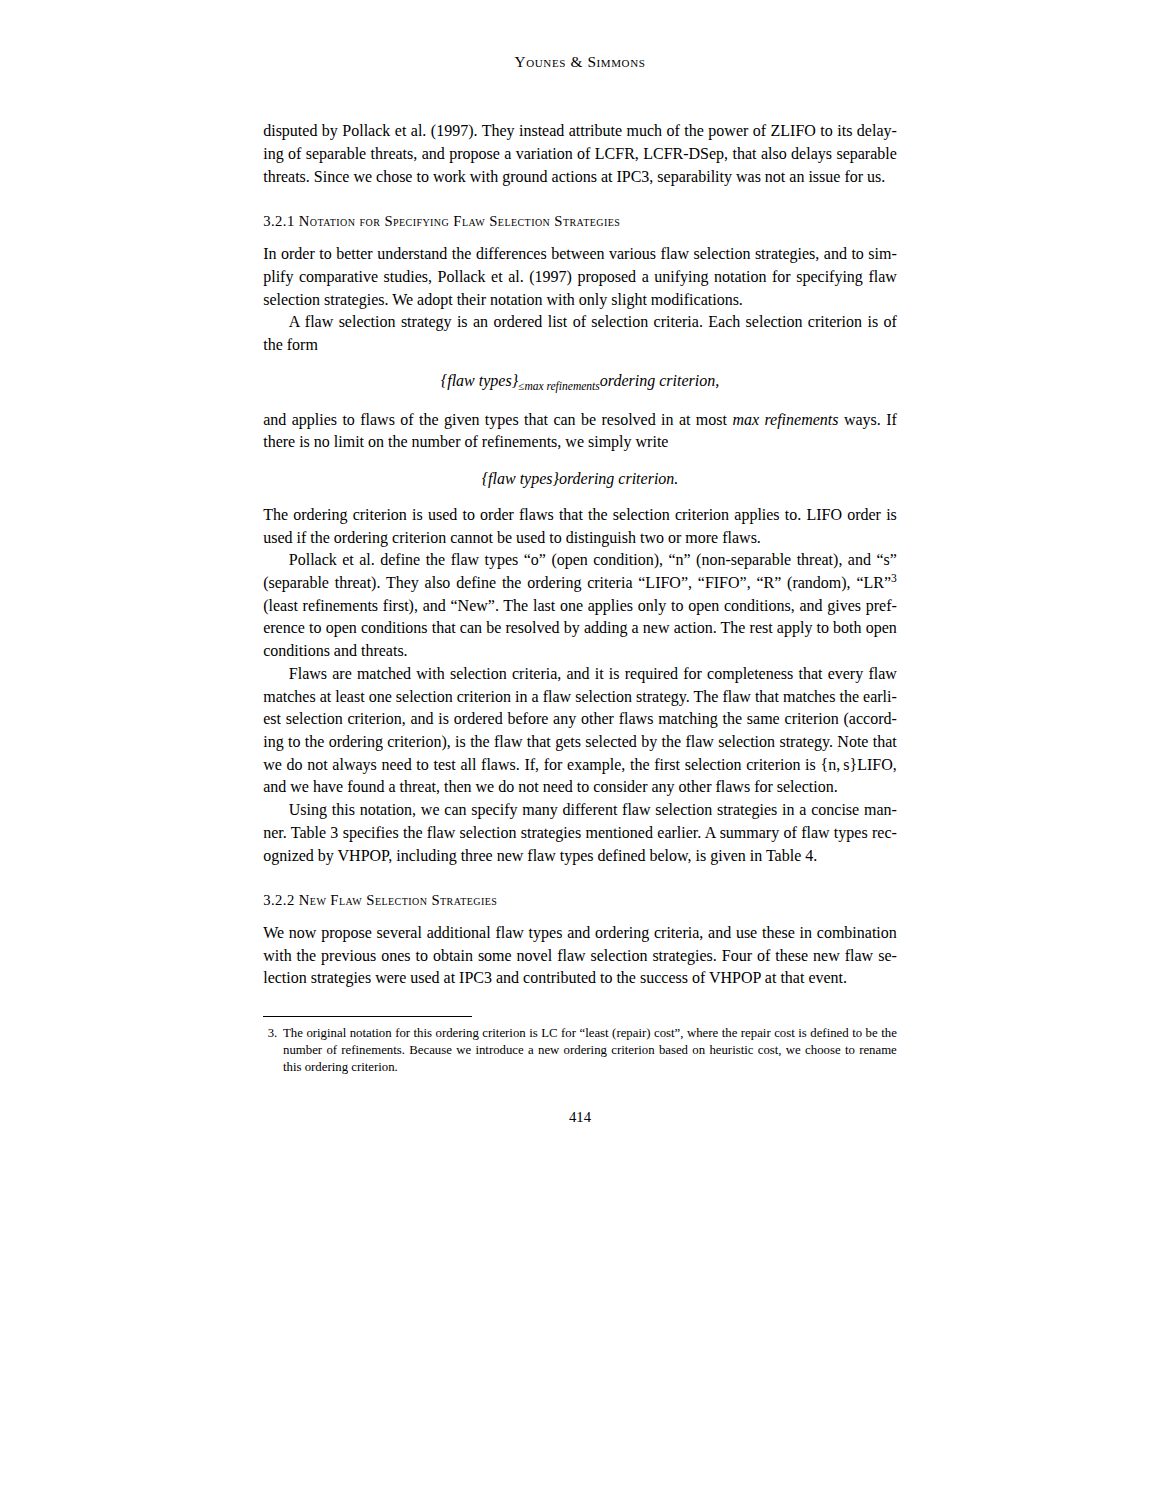Younes & Simmons
disputed by Pollack et al. (1997). They instead attribute much of the power of ZLIFO to its delaying of separable threats, and propose a variation of LCFR, LCFR-DSep, that also delays separable threats. Since we chose to work with ground actions at IPC3, separability was not an issue for us.
3.2.1 Notation for Specifying Flaw Selection Strategies
In order to better understand the differences between various flaw selection strategies, and to simplify comparative studies, Pollack et al. (1997) proposed a unifying notation for specifying flaw selection strategies. We adopt their notation with only slight modifications.
A flaw selection strategy is an ordered list of selection criteria. Each selection criterion is of the form
{flaw types}≤max refinementsordering criterion,
and applies to flaws of the given types that can be resolved in at most max refinements ways. If there is no limit on the number of refinements, we simply write
{flaw types}ordering criterion.
The ordering criterion is used to order flaws that the selection criterion applies to. LIFO order is used if the ordering criterion cannot be used to distinguish two or more flaws.
Pollack et al. define the flaw types “o” (open condition), “n” (non-separable threat), and “s” (separable threat). They also define the ordering criteria “LIFO”, “FIFO”, “R” (random), “LR”3 (least refinements first), and “New”. The last one applies only to open conditions, and gives preference to open conditions that can be resolved by adding a new action. The rest apply to both open conditions and threats.
Flaws are matched with selection criteria, and it is required for completeness that every flaw matches at least one selection criterion in a flaw selection strategy. The flaw that matches the earliest selection criterion, and is ordered before any other flaws matching the same criterion (according to the ordering criterion), is the flaw that gets selected by the flaw selection strategy. Note that we do not always need to test all flaws. If, for example, the first selection criterion is {n, s}LIFO, and we have found a threat, then we do not need to consider any other flaws for selection.
Using this notation, we can specify many different flaw selection strategies in a concise manner. Table 3 specifies the flaw selection strategies mentioned earlier. A summary of flaw types recognized by VHPOP, including three new flaw types defined below, is given in Table 4.
3.2.2 New Flaw Selection Strategies
We now propose several additional flaw types and ordering criteria, and use these in combination with the previous ones to obtain some novel flaw selection strategies. Four of these new flaw selection strategies were used at IPC3 and contributed to the success of VHPOP at that event.
3.
The original notation for this ordering criterion is LC for “least (repair) cost”, where the repair cost is defined to be the number of refinements. Because we introduce a new ordering criterion based on heuristic cost, we choose to rename this ordering criterion.
414